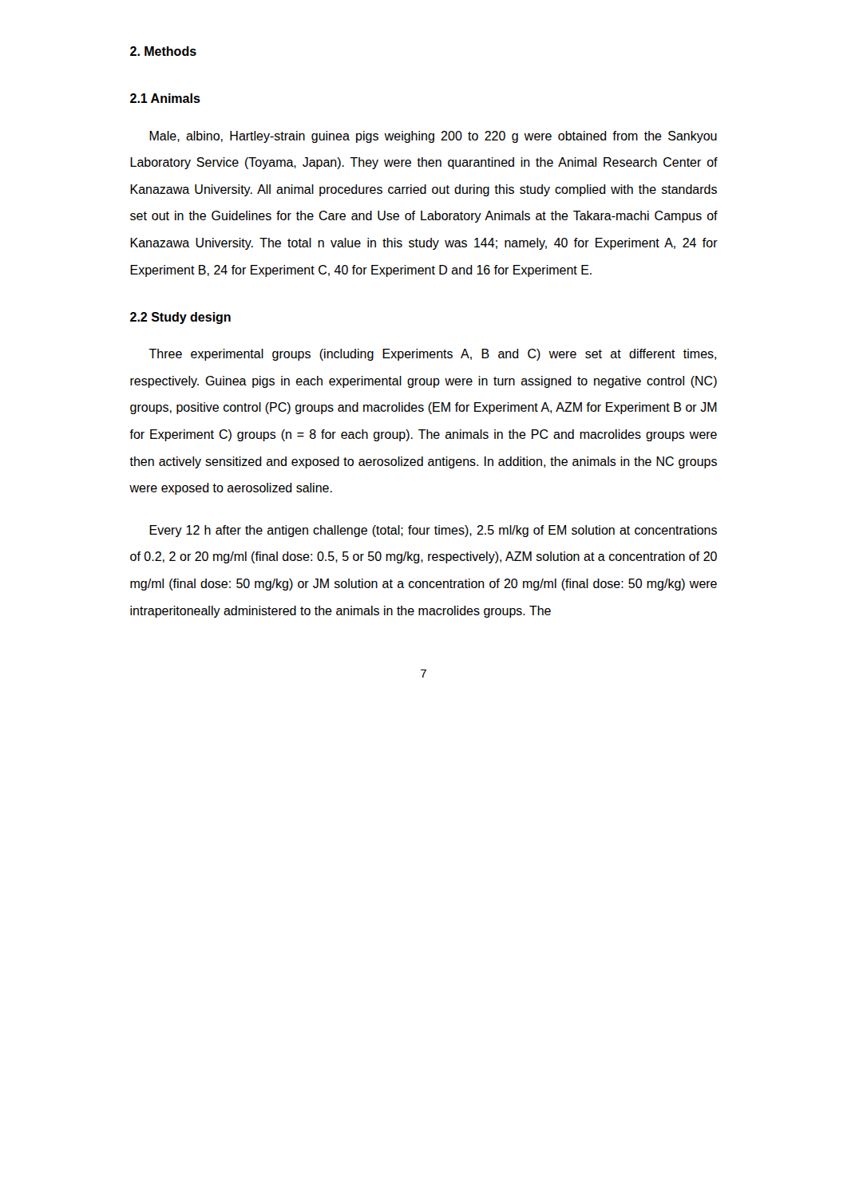2. Methods
2.1 Animals
Male, albino, Hartley-strain guinea pigs weighing 200 to 220 g were obtained from the Sankyou Laboratory Service (Toyama, Japan). They were then quarantined in the Animal Research Center of Kanazawa University. All animal procedures carried out during this study complied with the standards set out in the Guidelines for the Care and Use of Laboratory Animals at the Takara-machi Campus of Kanazawa University. The total n value in this study was 144; namely, 40 for Experiment A, 24 for Experiment B, 24 for Experiment C, 40 for Experiment D and 16 for Experiment E.
2.2 Study design
Three experimental groups (including Experiments A, B and C) were set at different times, respectively. Guinea pigs in each experimental group were in turn assigned to negative control (NC) groups, positive control (PC) groups and macrolides (EM for Experiment A, AZM for Experiment B or JM for Experiment C) groups (n = 8 for each group). The animals in the PC and macrolides groups were then actively sensitized and exposed to aerosolized antigens. In addition, the animals in the NC groups were exposed to aerosolized saline.
Every 12 h after the antigen challenge (total; four times), 2.5 ml/kg of EM solution at concentrations of 0.2, 2 or 20 mg/ml (final dose: 0.5, 5 or 50 mg/kg, respectively), AZM solution at a concentration of 20 mg/ml (final dose: 50 mg/kg) or JM solution at a concentration of 20 mg/ml (final dose: 50 mg/kg) were intraperitoneally administered to the animals in the macrolides groups. The
7